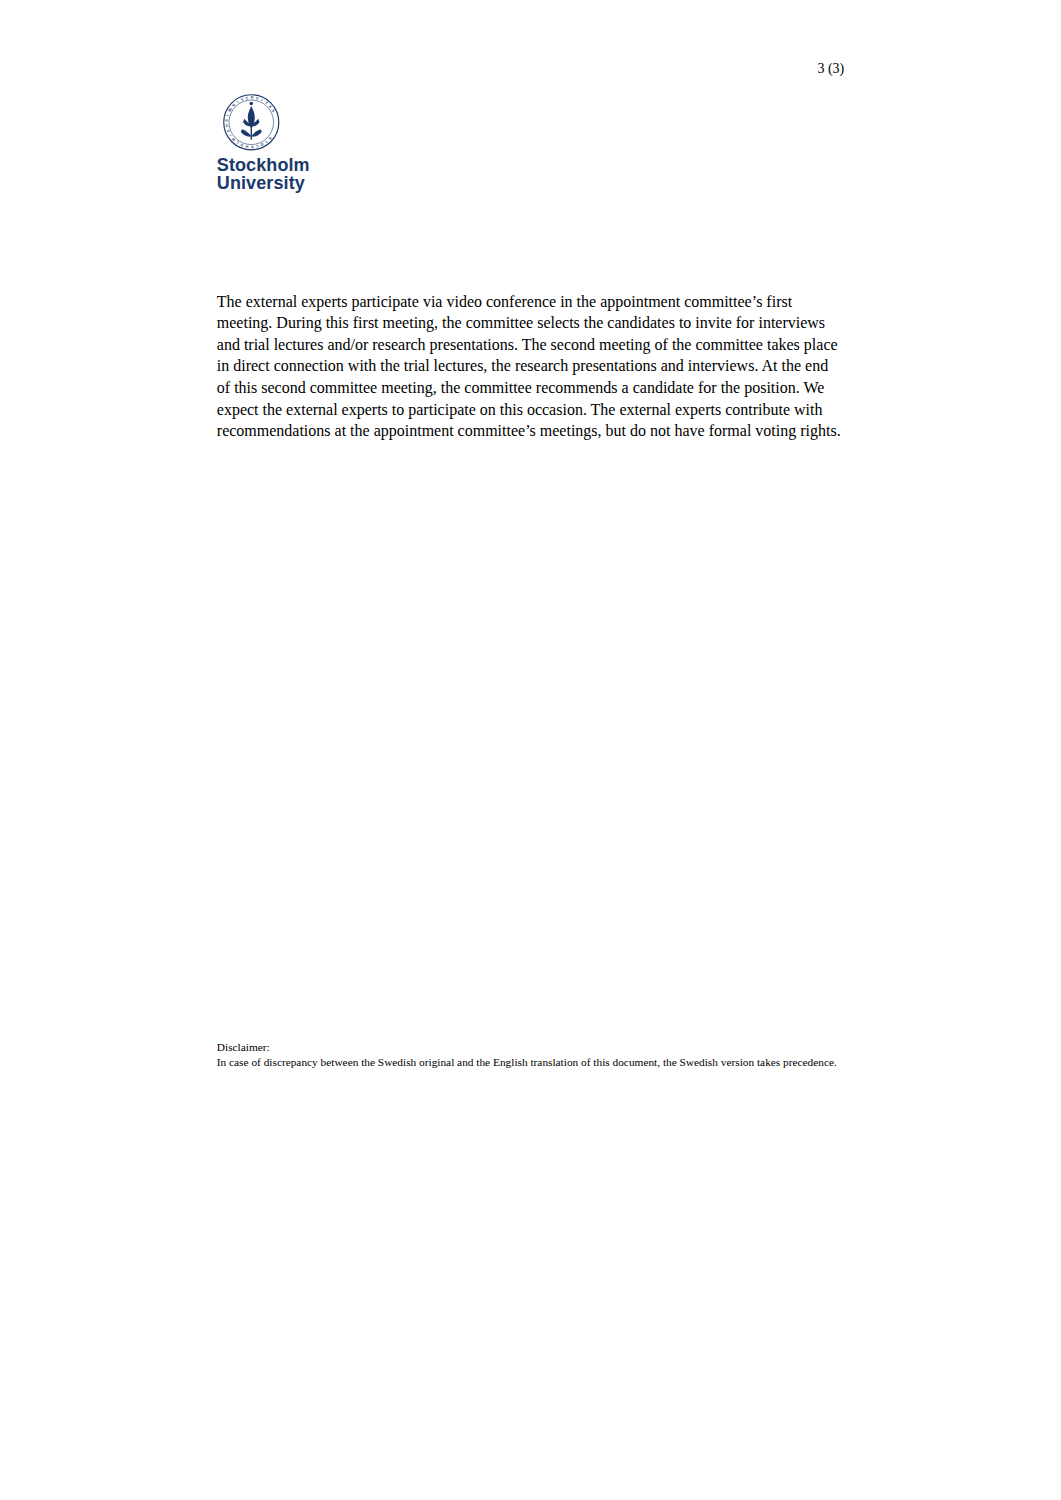3 (3)
U N I V E R S I T A S S T O C K H O L M I E N S I S
Stockholm
University
The external experts participate via video conference in the appointment committee’s first meeting. During this first meeting, the committee selects the candidates to invite for interviews and trial lectures and/or research presentations. The second meeting of the committee takes place in direct connection with the trial lectures, the research presentations and interviews. At the end of this second committee meeting, the committee recommends a candidate for the position. We expect the external experts to participate on this occasion. The external experts contribute with recommendations at the appointment committee’s meetings, but do not have formal voting rights.
Disclaimer:
In case of discrepancy between the Swedish original and the English translation of this document, the Swedish version takes precedence.